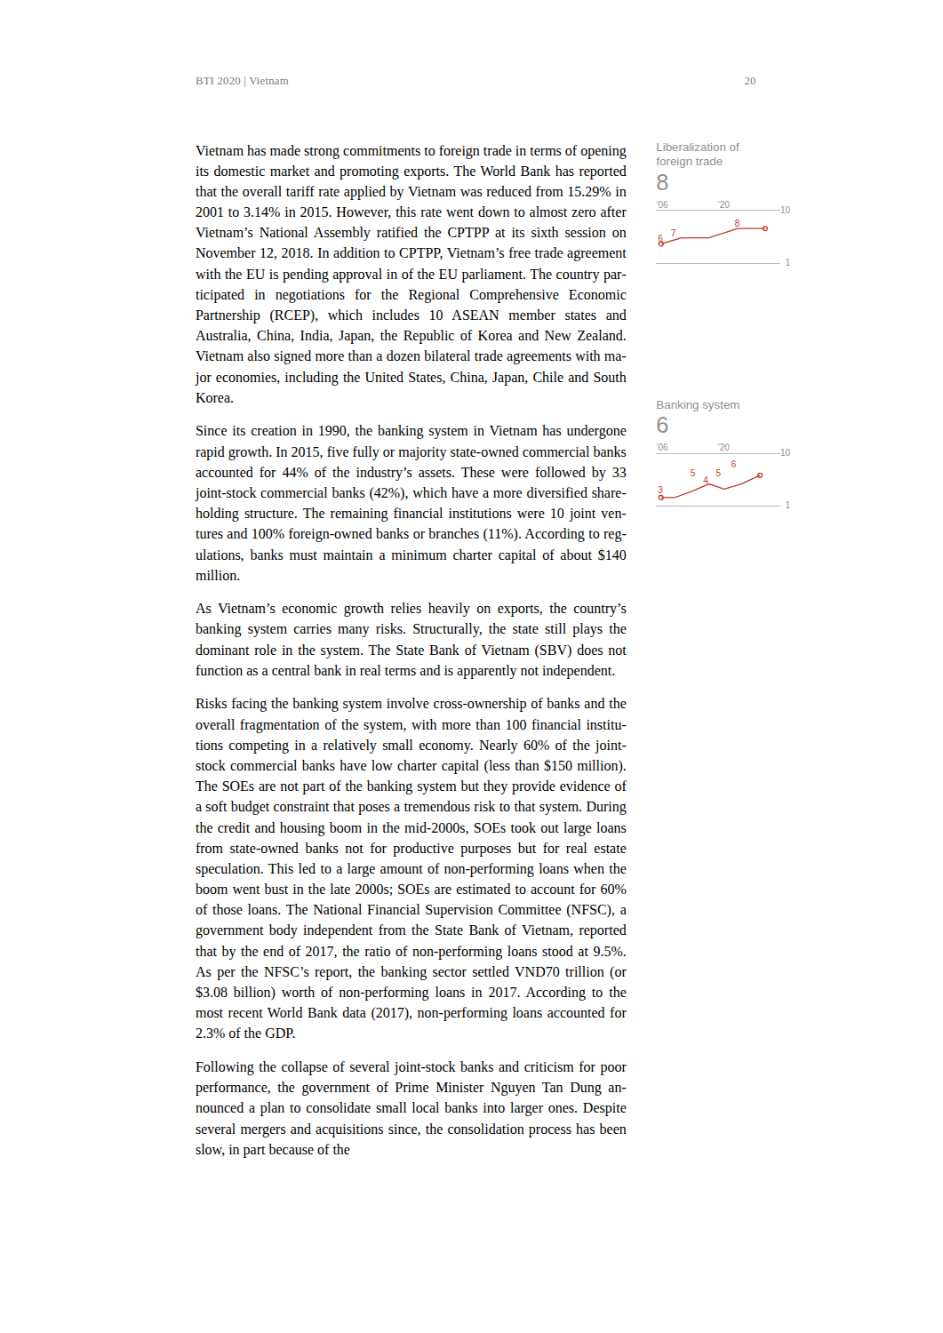BTI 2020 | Vietnam
20
Vietnam has made strong commitments to foreign trade in terms of opening its domestic market and promoting exports. The World Bank has reported that the overall tariff rate applied by Vietnam was reduced from 15.29% in 2001 to 3.14% in 2015. However, this rate went down to almost zero after Vietnam’s National Assembly ratified the CPTPP at its sixth session on November 12, 2018. In addition to CPTPP, Vietnam’s free trade agreement with the EU is pending approval in of the EU parliament. The country participated in negotiations for the Regional Comprehensive Economic Partnership (RCEP), which includes 10 ASEAN member states and Australia, China, India, Japan, the Republic of Korea and New Zealand. Vietnam also signed more than a dozen bilateral trade agreements with major economies, including the United States, China, Japan, Chile and South Korea.
Since its creation in 1990, the banking system in Vietnam has undergone rapid growth. In 2015, five fully or majority state-owned commercial banks accounted for 44% of the industry’s assets. These were followed by 33 joint-stock commercial banks (42%), which have a more diversified shareholding structure. The remaining financial institutions were 10 joint ventures and 100% foreign-owned banks or branches (11%). According to regulations, banks must maintain a minimum charter capital of about $140 million.
As Vietnam’s economic growth relies heavily on exports, the country’s banking system carries many risks. Structurally, the state still plays the dominant role in the system. The State Bank of Vietnam (SBV) does not function as a central bank in real terms and is apparently not independent.
Risks facing the banking system involve cross-ownership of banks and the overall fragmentation of the system, with more than 100 financial institutions competing in a relatively small economy. Nearly 60% of the joint-stock commercial banks have low charter capital (less than $150 million). The SOEs are not part of the banking system but they provide evidence of a soft budget constraint that poses a tremendous risk to that system. During the credit and housing boom in the mid-2000s, SOEs took out large loans from state-owned banks not for productive purposes but for real estate speculation. This led to a large amount of non-performing loans when the boom went bust in the late 2000s; SOEs are estimated to account for 60% of those loans. The National Financial Supervision Committee (NFSC), a government body independent from the State Bank of Vietnam, reported that by the end of 2017, the ratio of non-performing loans stood at 9.5%. As per the NFSC’s report, the banking sector settled VND70 trillion (or $3.08 billion) worth of non-performing loans in 2017. According to the most recent World Bank data (2017), non-performing loans accounted for 2.3% of the GDP.
Following the collapse of several joint-stock banks and criticism for poor performance, the government of Prime Minister Nguyen Tan Dung announced a plan to consolidate small local banks into larger ones. Despite several mergers and acquisitions since, the consolidation process has been slow, in part because of the
Liberalization of
foreign trade
8
’06
’20
10
1
6
7
8
Banking system
6
’06
’20
10
1
3
5
4
5
6